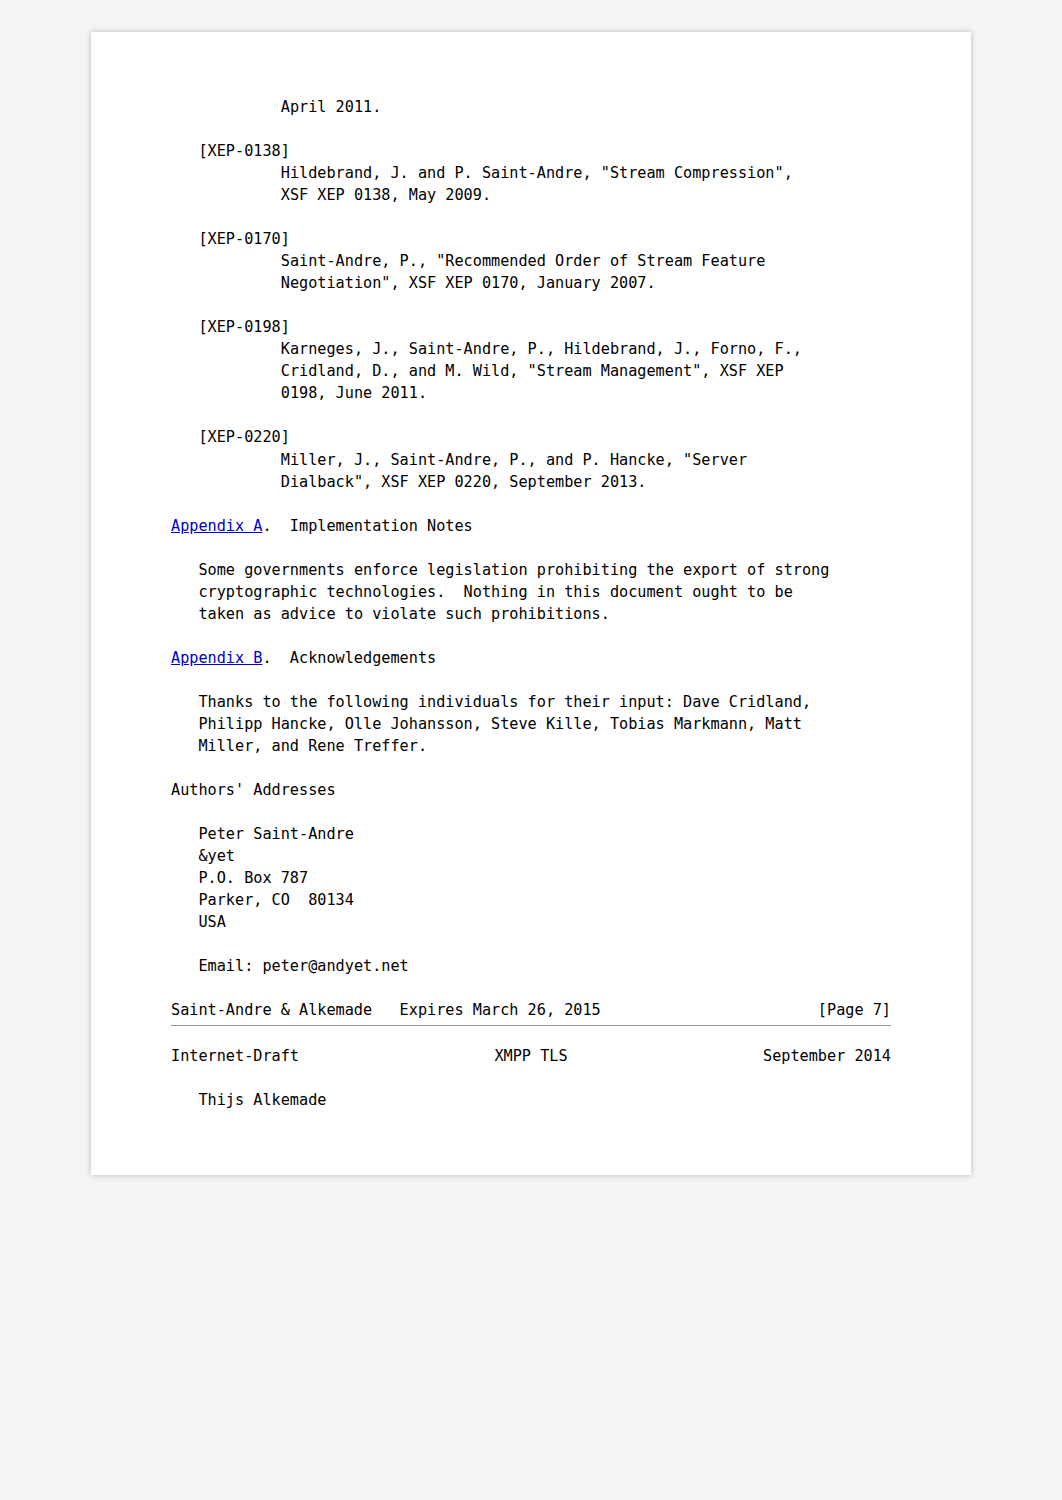April 2011.

   [XEP-0138]
            Hildebrand, J. and P. Saint-Andre, "Stream Compression",
            XSF XEP 0138, May 2009.

   [XEP-0170]
            Saint-Andre, P., "Recommended Order of Stream Feature
            Negotiation", XSF XEP 0170, January 2007.

   [XEP-0198]
            Karneges, J., Saint-Andre, P., Hildebrand, J., Forno, F.,
            Cridland, D., and M. Wild, "Stream Management", XSF XEP
            0198, June 2011.

   [XEP-0220]
            Miller, J., Saint-Andre, P., and P. Hancke, "Server
            Dialback", XSF XEP 0220, September 2013.

Appendix A.  Implementation Notes

   Some governments enforce legislation prohibiting the export of strong
   cryptographic technologies.  Nothing in this document ought to be
   taken as advice to violate such prohibitions.

Appendix B.  Acknowledgements

   Thanks to the following individuals for their input: Dave Cridland,
   Philipp Hancke, Olle Johansson, Steve Kille, Tobias Markmann, Matt
   Miller, and Rene Treffer.

Authors' Addresses

   Peter Saint-Andre
   &yet
   P.O. Box 787
   Parker, CO  80134
   USA

   Email: peter@andyet.net
Saint-Andre & Alkemade Expires March 26, 2015 [Page 7]
Internet-Draft XMPP TLS September 2014
   Thijs Alkemade